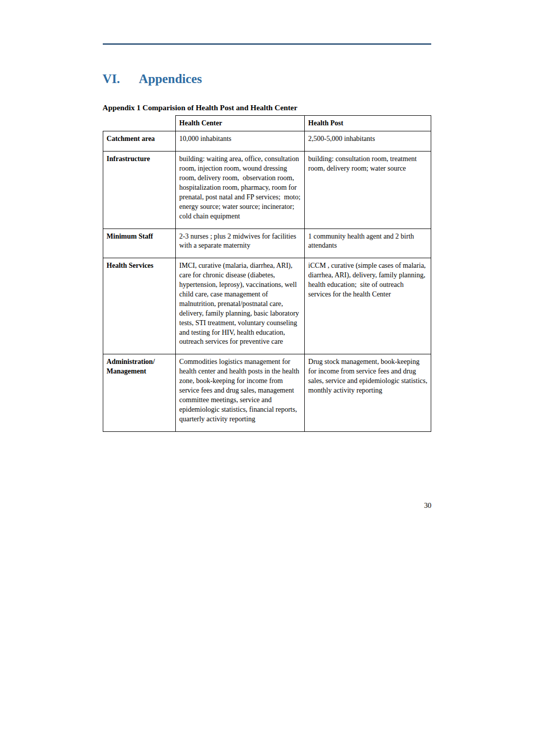VI. Appendices
Appendix 1 Comparision of Health Post and Health Center
| | Health Center | Health Post |
| --- | --- | --- |
| Catchment area | 10,000 inhabitants | 2,500-5,000 inhabitants |
| Infrastructure | building: waiting area, office, consultation room, injection room, wound dressing room, delivery room, observation room, hospitalization room, pharmacy, room for prenatal, post natal and FP services; moto; energy source; water source; incinerator; cold chain equipment | building: consultation room, treatment room, delivery room; water source |
| Minimum Staff | 2-3 nurses ; plus 2 midwives for facilities with a separate maternity | 1 community health agent and 2 birth attendants |
| Health Services | IMCI, curative (malaria, diarrhea, ARI), care for chronic disease (diabetes, hypertension, leprosy), vaccinations, well child care, case management of malnutrition, prenatal/postnatal care, delivery, family planning, basic laboratory tests, STI treatment, voluntary counseling and testing for HIV, health education, outreach services for preventive care | iCCM , curative (simple cases of malaria, diarrhea, ARI), delivery, family planning, health education; site of outreach services for the health Center |
| Administration/ Management | Commodities logistics management for health center and health posts in the health zone, book-keeping for income from service fees and drug sales, management committee meetings, service and epidemiologic statistics, financial reports, quarterly activity reporting | Drug stock management, book-keeping for income from service fees and drug sales, service and epidemiologic statistics, monthly activity reporting |
30